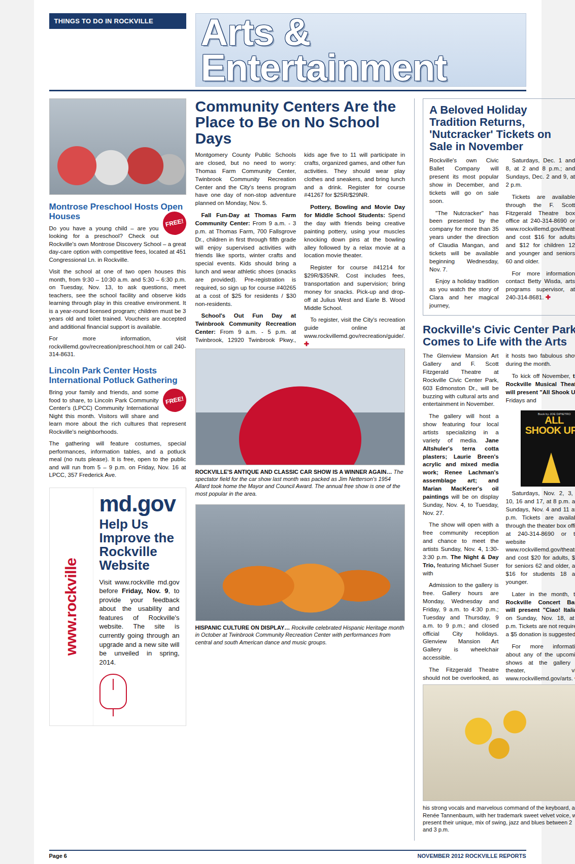THINGS TO DO IN ROCKVILLE
Arts & Entertainment
Montrose Preschool Hosts Open Houses FREE!
Do you have a young child – are you looking for a preschool? Check out Rockville's own Montrose Discovery School – a great day-care option with competitive fees, located at 451 Congressional Ln. in Rockville.
Visit the school at one of two open houses this month, from 9:30 – 10:30 a.m. and 5:30 – 6:30 p.m. on Tuesday, Nov. 13, to ask questions, meet teachers, see the school facility and observe kids learning through play in this creative environment. It is a year-round licensed program; children must be 3 years old and toilet trained. Vouchers are accepted and additional financial support is available.
For more information, visit rockvillemd.gov/recreation/preschool.htm or call 240-314-8631.
Lincoln Park Center Hosts International Potluck Gathering
FREE!Bring your family and friends, and some food to share, to Lincoln Park Community Center's (LPCC) Community International Night this month. Visitors will share and learn more about the rich cultures that represent Rockville's neighborhoods.
The gathering will feature costumes, special performances, information tables, and a potluck meal (no nuts please). It is free, open to the public and will run from 5 – 9 p.m. on Friday, Nov. 16 at LPCC, 357 Frederick Ave.
www.rockville
md.gov
Help Us Improve the Rockville Website
Visit www.rockville md.gov before Friday, Nov. 9, to provide your feedback about the usability and features of Rockville's website. The site is currently going through an upgrade and a new site will be unveiled in spring, 2014.
Community Centers Are the Place to Be on No School Days
Montgomery County Public Schools are closed, but no need to worry: Thomas Farm Community Center, Twinbrook Community Recreation Center and the City's teens program have one day of non-stop adventure planned on Monday, Nov. 5.
Fall Fun-Day at Thomas Farm Community Center: From 9 a.m. - 3 p.m. at Thomas Farm, 700 Fallsgrove Dr., children in first through fifth grade will enjoy supervised activities with friends like sports, winter crafts and special events. Kids should bring a lunch and wear athletic shoes (snacks are provided). Pre-registration is required, so sign up for course #40265 at a cost of $25 for residents / $30 non-residents.
School's Out Fun Day at Twinbrook Community Recreation Center: From 9 a.m. - 5 p.m. at Twinbrook, 12920 Twinbrook Pkwy., kids age five to 11 will participate in crafts, organized games, and other fun activities. They should wear play clothes and sneakers, and bring lunch and a drink. Register for course #41267 for $25R/$29NR.
Pottery, Bowling and Movie Day for Middle School Students: Spend the day with friends being creative painting pottery, using your muscles knocking down pins at the bowling alley followed by a relax movie at a location movie theater.
Register for course #41214 for $29R/$35NR. Cost includes fees, transportation and supervision; bring money for snacks. Pick-up and drop-off at Julius West and Earle B. Wood Middle School.
To register, visit the City's recreation guide online at www.rockvillemd.gov/recreation/guide/. ✚
ROCKVILLE'S ANTIQUE AND CLASSIC CAR SHOW IS A WINNER AGAIN… The spectator field for the car show last month was packed as Jim Netterson's 1954 Allard took home the Mayor and Council Award. The annual free show is one of the most popular in the area.
HISPANIC CULTURE ON DISPLAY… Rockville celebrated Hispanic Heritage month in October at Twinbrook Community Recreation Center with performances from central and south American dance and music groups.
A Beloved Holiday Tradition Returns, 'Nutcracker' Tickets on Sale in November
Rockville's own Civic Ballet Company will present its most popular show in December, and tickets will go on sale soon.
"The Nutcracker" has been presented by the company for more than 35 years under the direction of Claudia Mangan, and tickets will be available beginning Wednesday, Nov. 7.
Enjoy a holiday tradition as you watch the story of Clara and her magical journey,
Saturdays, Dec. 1 and 8, at 2 and 8 p.m.; and Sundays, Dec. 2 and 9, at 2 p.m.
Tickets are available through the F. Scott Fitzgerald Theatre box office at 240-314-8690 or www.rockvillemd.gov/theatre and cost $16 for adults and $12 for children 12 and younger and seniors 60 and older.
For more information contact Betty Wisda, arts programs supervisor, at 240-314-8681. ✚
Rockville's Civic Center Park Comes to Life with the Arts
The Glenview Mansion Art Gallery and F. Scott Fitzgerald Theatre at Rockville Civic Center Park, 603 Edmonston Dr., will be buzzing with cultural arts and entertainment in November.
The gallery will host a show featuring four local artists specializing in a variety of media. Jane Altshuler's terra cotta plasters; Laurie Breen's acrylic and mixed media work; Renee Lachman's assemblage art; and Marian MacKerer's oil paintings will be on display Sunday, Nov. 4, to Tuesday, Nov. 27.
The show will open with a free community reception and chance to meet the artists Sunday, Nov. 4, 1:30-3:30 p.m. The Night & Day Trio, featuring Michael Suser with
Admission to the gallery is free. Gallery hours are Monday, Wednesday and Friday, 9 a.m. to 4:30 p.m.; Tuesday and Thursday, 9 a.m. to 9 p.m.; and closed official City holidays. Glenview Mansion Art Gallery is wheelchair accessible.
The Fitzgerald Theatre should not be overlooked, as it hosts two fabulous shows during the month.
To kick off November, the Rockville Musical Theatre will present "All Shook Up" Fridays and
Book by JOE DiPIETRO ALL SHOOK UPSaturdays, Nov. 2, 3, 9, 10, 16 and 17, at 8 p.m. and Sundays, Nov. 4 and 11 at 2 p.m. Tickets are available through the theater box office at 240-314-8690 or the website at www.rockvillemd.gov/theatre and cost $20 for adults, $18 for seniors 62 and older, and $16 for students 18 and younger.
Later in the month, the Rockville Concert Band will present "Ciao! Italia!" on Sunday, Nov. 18, at 3 p.m. Tickets are not required, a $5 donation is suggested.
For more information about any of the upcoming shows at the gallery or theater, visit www.rockvillemd.gov/arts. ✚
his strong vocals and marvelous command of the keyboard, and Renée Tannenbaum, with her trademark sweet velvet voice, will present their unique, mix of swing, jazz and blues between 2 and 3 p.m.
Page 6
NOVEMBER 2012 ROCKVILLE REPORTS